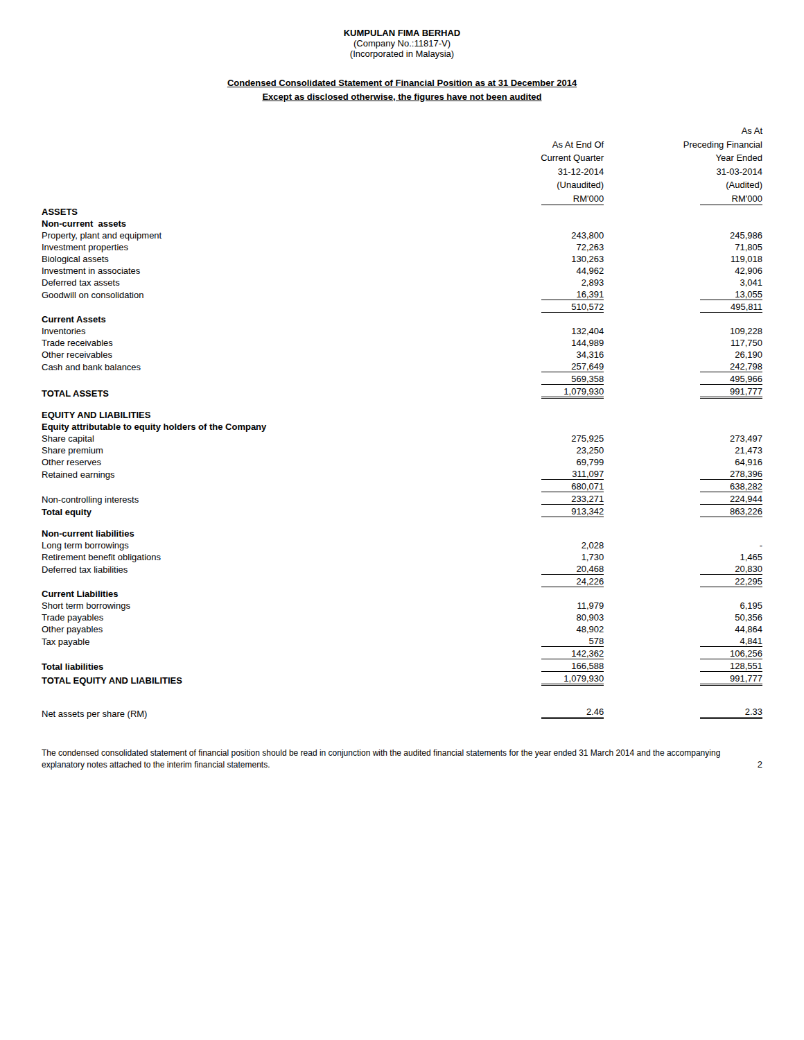KUMPULAN FIMA BERHAD
(Company No.:11817-V)
(Incorporated in Malaysia)
Condensed Consolidated Statement of Financial Position as at 31 December 2014
Except as disclosed otherwise, the figures have not been audited
| | | As At |
| | As At End Of | Preceding Financial |
| | Current Quarter | Year Ended |
| | 31-12-2014 | 31-03-2014 |
| | (Unaudited) | (Audited) |
| | RM'000 | RM'000 |
| ASSETS | | |
| Non-current assets | | |
| Property, plant and equipment | 243,800 | 245,986 |
| Investment properties | 72,263 | 71,805 |
| Biological assets | 130,263 | 119,018 |
| Investment in associates | 44,962 | 42,906 |
| Deferred tax assets | 2,893 | 3,041 |
| Goodwill on consolidation | 16,391 | 13,055 |
| | 510,572 | 495,811 |
| Current Assets | | |
| Inventories | 132,404 | 109,228 |
| Trade receivables | 144,989 | 117,750 |
| Other receivables | 34,316 | 26,190 |
| Cash and bank balances | 257,649 | 242,798 |
| | 569,358 | 495,966 |
| TOTAL ASSETS | 1,079,930 | 991,777 |
| EQUITY AND LIABILITIES | | |
| Equity attributable to equity holders of the Company | | |
| Share capital | 275,925 | 273,497 |
| Share premium | 23,250 | 21,473 |
| Other reserves | 69,799 | 64,916 |
| Retained earnings | 311,097 | 278,396 |
| | 680,071 | 638,282 |
| Non-controlling interests | 233,271 | 224,944 |
| Total equity | 913,342 | 863,226 |
| Non-current liabilities | | |
| Long term borrowings | 2,028 | - |
| Retirement benefit obligations | 1,730 | 1,465 |
| Deferred tax liabilities | 20,468 | 20,830 |
| | 24,226 | 22,295 |
| Current Liabilities | | |
| Short term borrowings | 11,979 | 6,195 |
| Trade payables | 80,903 | 50,356 |
| Other payables | 48,902 | 44,864 |
| Tax payable | 578 | 4,841 |
| | 142,362 | 106,256 |
| Total liabilities | 166,588 | 128,551 |
| TOTAL EQUITY AND LIABILITIES | 1,079,930 | 991,777 |
| Net assets per share (RM) | 2.46 | 2.33 |
The condensed consolidated statement of financial position should be read in conjunction with the audited financial statements for the year ended 31 March 2014 and the accompanying explanatory notes attached to the interim financial statements. 2